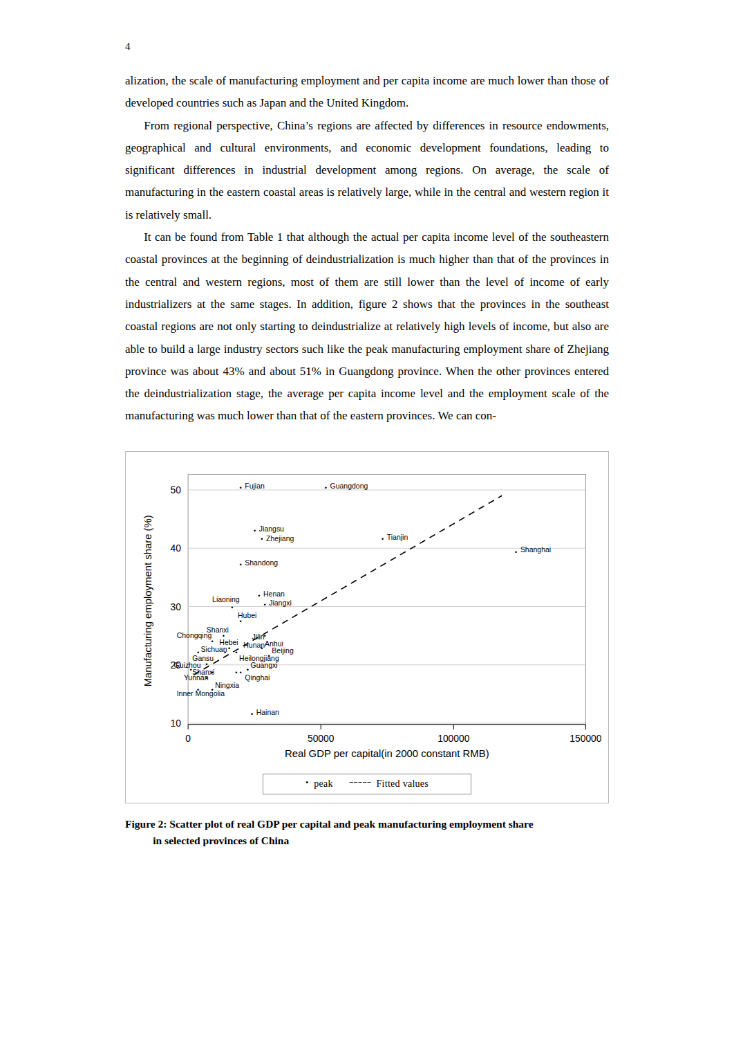4
alization, the scale of manufacturing employment and per capita income are much lower than those of developed countries such as Japan and the United Kingdom.
From regional perspective, China’s regions are affected by differences in resource endowments, geographical and cultural environments, and economic development foundations, leading to significant differences in industrial development among regions. On average, the scale of manufacturing in the eastern coastal areas is relatively large, while in the central and western region it is relatively small.
It can be found from Table 1 that although the actual per capita income level of the southeastern coastal provinces at the beginning of deindustrialization is much higher than that of the provinces in the central and western regions, most of them are still lower than the level of income of early industrializers at the same stages. In addition, figure 2 shows that the provinces in the southeast coastal regions are not only starting to deindustrialize at relatively high levels of income, but also are able to build a large industry sectors such like the peak manufacturing employment share of Zhejiang province was about 43% and about 51% in Guangdong province. When the other provinces entered the deindustrialization stage, the average per capita income level and the employment scale of the manufacturing was much lower than that of the eastern provinces. We can con-
50 40 30 20 10 Manufacturing employment share (%) 0 50000 100000 150000 Real GDP per capital(in 2000 constant RMB) • Fujian • Guangdong • Jiangsu • Zhejiang • Tianjin • Shanghai • Shandong • Henan • Jiangxi Liaoning • Hubei • Shanxi • Chongqing • Jilin • Anhui • Hebei • Hunan Beijing • Sichuan • • • Heilongjiang Gansu • Guangxi • Guizhou • Shanxi • • • Qinghai Yunnan • Ningxia • Inner Mongolia • • Hainan
• peak ––––– Fitted values
Figure 2: Scatter plot of real GDP per capital and peak manufacturing employment share in selected provinces of China